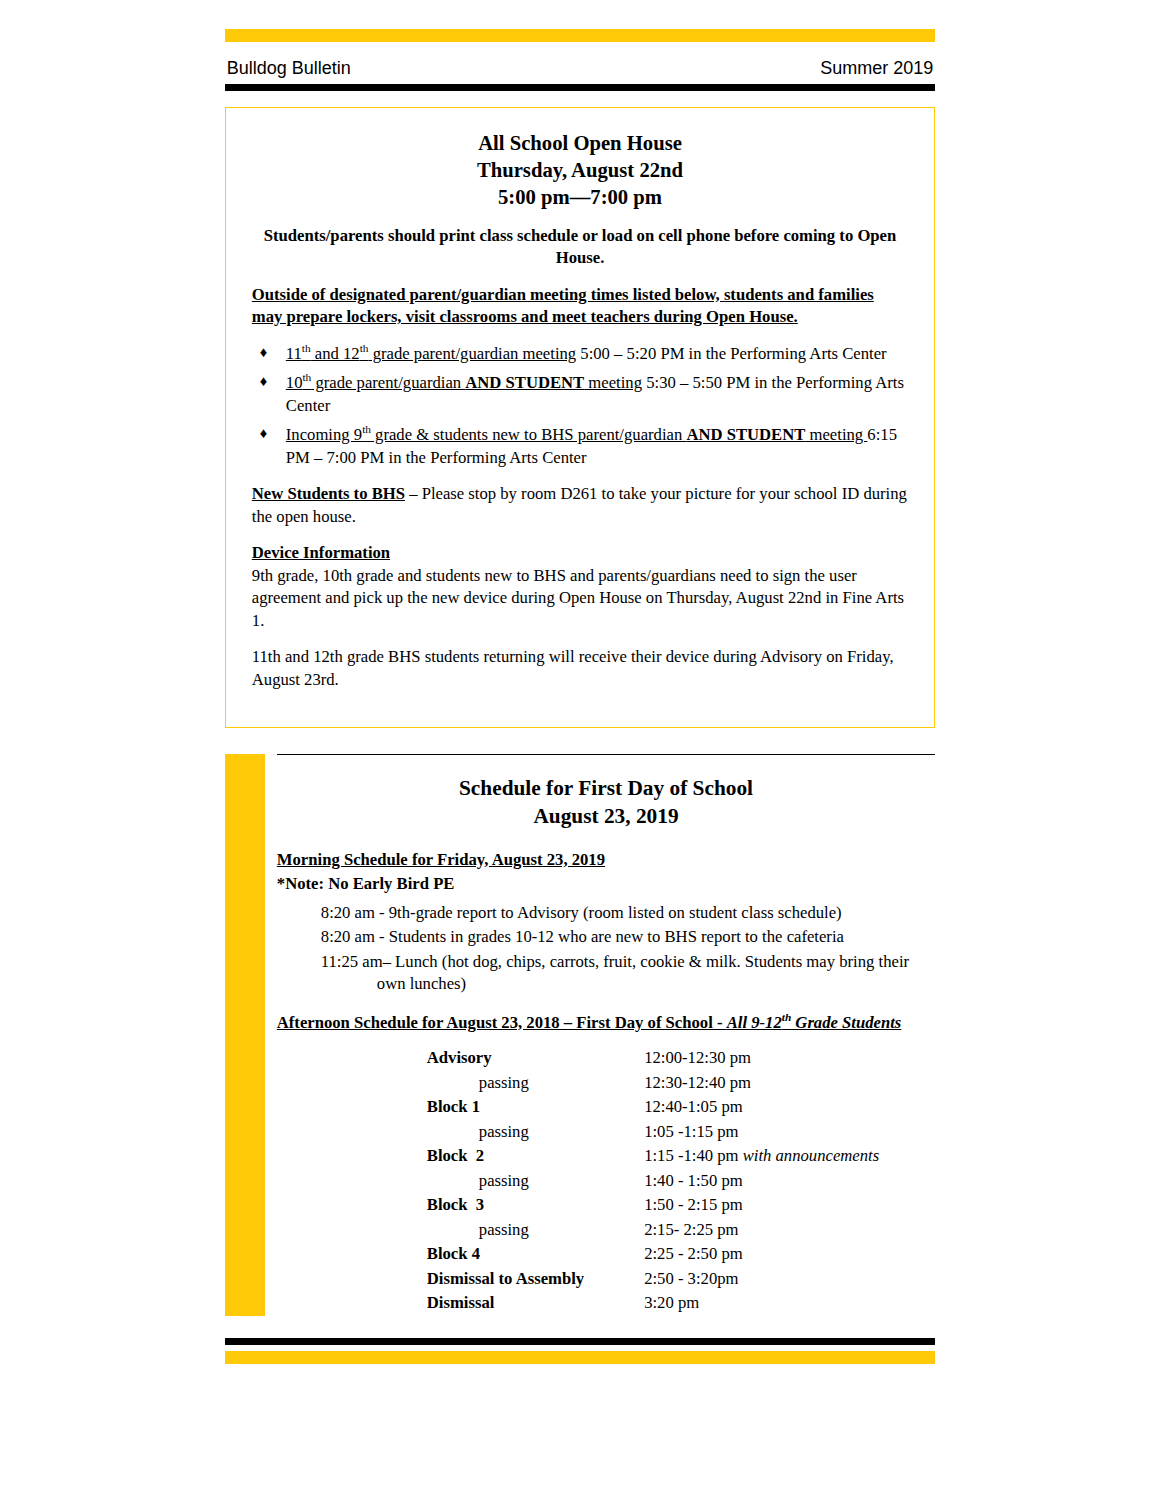Bulldog Bulletin
Summer 2019
All School Open House Thursday, August 22nd 5:00 pm—7:00 pm
Students/parents should print class schedule or load on cell phone before coming to Open House.
Outside of designated parent/guardian meeting times listed below, students and families may prepare lockers, visit classrooms and meet teachers during Open House.
11th and 12th grade parent/guardian meeting 5:00 – 5:20 PM in the Performing Arts Center
10th grade parent/guardian AND STUDENT meeting 5:30 – 5:50 PM in the Performing Arts Center
Incoming 9th grade & students new to BHS parent/guardian AND STUDENT meeting 6:15 PM – 7:00 PM in the Performing Arts Center
New Students to BHS – Please stop by room D261 to take your picture for your school ID during the open house.
Device Information
9th grade, 10th grade and students new to BHS and parents/guardians need to sign the user agreement and pick up the new device during Open House on Thursday, August 22nd in Fine Arts 1.
11th and 12th grade BHS students returning will receive their device during Advisory on Friday, August 23rd.
Schedule for First Day of School August 23, 2019
Morning Schedule for Friday, August 23, 2019
*Note: No Early Bird PE
8:20 am - 9th-grade report to Advisory (room listed on student class schedule)
8:20 am - Students in grades 10-12 who are new to BHS report to the cafeteria
11:25 am– Lunch (hot dog, chips, carrots, fruit, cookie & milk. Students may bring their own lunches)
Afternoon Schedule for August 23, 2018 – First Day of School - All 9-12th Grade Students
| Advisory | 12:00-12:30 pm |
| passing | 12:30-12:40 pm |
| Block 1 | 12:40-1:05 pm |
| passing | 1:05 -1:15 pm |
| Block 2 | 1:15 -1:40 pm with announcements |
| passing | 1:40 - 1:50 pm |
| Block 3 | 1:50 - 2:15 pm |
| passing | 2:15- 2:25 pm |
| Block 4 | 2:25 - 2:50 pm |
| Dismissal to Assembly | 2:50 - 3:20pm |
| Dismissal | 3:20 pm |